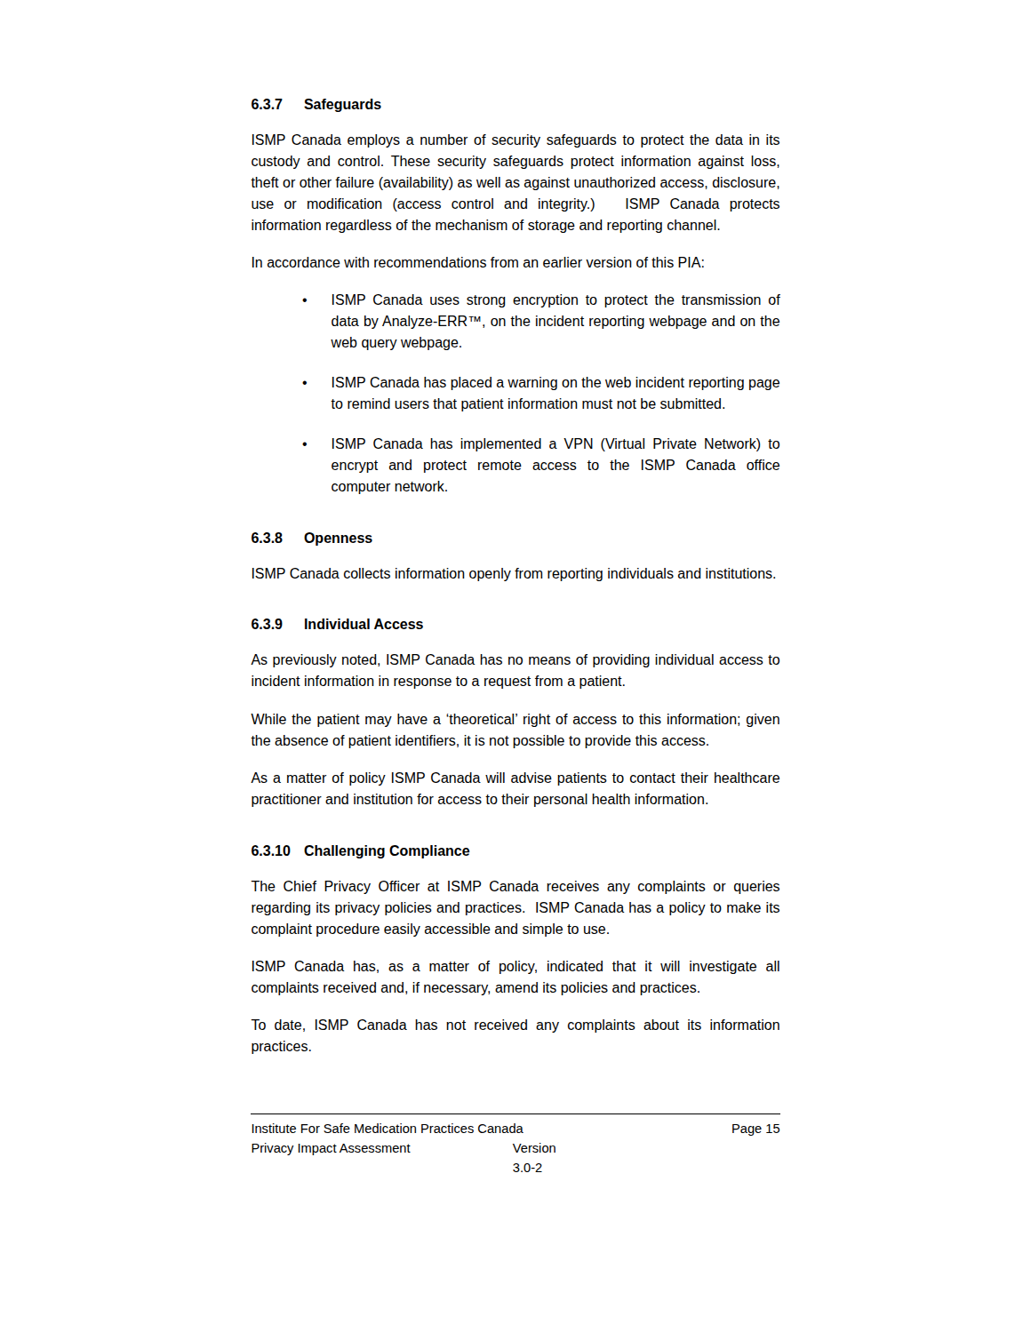6.3.7 Safeguards
ISMP Canada employs a number of security safeguards to protect the data in its custody and control. These security safeguards protect information against loss, theft or other failure (availability) as well as against unauthorized access, disclosure, use or modification (access control and integrity.) ISMP Canada protects information regardless of the mechanism of storage and reporting channel.
In accordance with recommendations from an earlier version of this PIA:
ISMP Canada uses strong encryption to protect the transmission of data by Analyze-ERR™, on the incident reporting webpage and on the web query webpage.
ISMP Canada has placed a warning on the web incident reporting page to remind users that patient information must not be submitted.
ISMP Canada has implemented a VPN (Virtual Private Network) to encrypt and protect remote access to the ISMP Canada office computer network.
6.3.8 Openness
ISMP Canada collects information openly from reporting individuals and institutions.
6.3.9 Individual Access
As previously noted, ISMP Canada has no means of providing individual access to incident information in response to a request from a patient.
While the patient may have a ‘theoretical’ right of access to this information; given the absence of patient identifiers, it is not possible to provide this access.
As a matter of policy ISMP Canada will advise patients to contact their healthcare practitioner and institution for access to their personal health information.
6.3.10 Challenging Compliance
The Chief Privacy Officer at ISMP Canada receives any complaints or queries regarding its privacy policies and practices. ISMP Canada has a policy to make its complaint procedure easily accessible and simple to use.
ISMP Canada has, as a matter of policy, indicated that it will investigate all complaints received and, if necessary, amend its policies and practices.
To date, ISMP Canada has not received any complaints about its information practices.
Institute For Safe Medication Practices Canada
Privacy Impact Assessment Version 3.0-2
Page 15